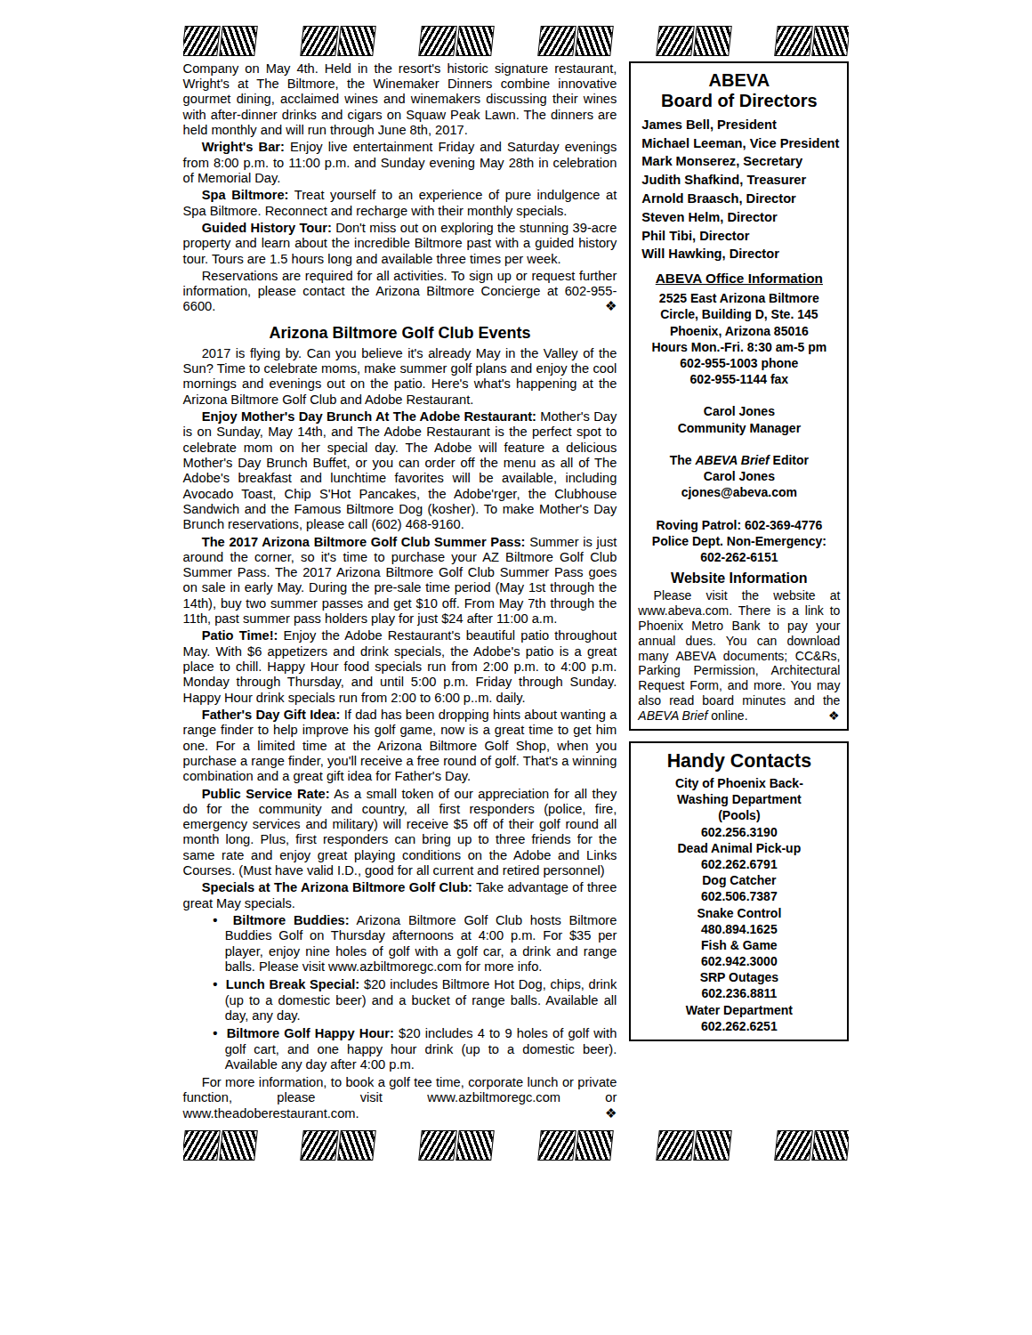Company on May 4th. Held in the resort's historic signature restaurant, Wright's at The Biltmore, the Winemaker Dinners combine innovative gourmet dining, acclaimed wines and winemakers discussing their wines with after-dinner drinks and cigars on Squaw Peak Lawn. The dinners are held monthly and will run through June 8th, 2017.
Wright's Bar: Enjoy live entertainment Friday and Saturday evenings from 8:00 p.m. to 11:00 p.m. and Sunday evening May 28th in celebration of Memorial Day.
Spa Biltmore: Treat yourself to an experience of pure indulgence at Spa Biltmore. Reconnect and recharge with their monthly specials.
Guided History Tour: Don't miss out on exploring the stunning 39-acre property and learn about the incredible Biltmore past with a guided history tour. Tours are 1.5 hours long and available three times per week.
Reservations are required for all activities. To sign up or request further information, please contact the Arizona Biltmore Concierge at 602-955-6600. ❖
Arizona Biltmore Golf Club Events
2017 is flying by. Can you believe it's already May in the Valley of the Sun? Time to celebrate moms, make summer golf plans and enjoy the cool mornings and evenings out on the patio. Here's what's happening at the Arizona Biltmore Golf Club and Adobe Restaurant.
Enjoy Mother's Day Brunch At The Adobe Restaurant: Mother's Day is on Sunday, May 14th, and The Adobe Restaurant is the perfect spot to celebrate mom on her special day. The Adobe will feature a delicious Mother's Day Brunch Buffet, or you can order off the menu as all of The Adobe's breakfast and lunchtime favorites will be available, including Avocado Toast, Chip S'Hot Pancakes, the Adobe'rger, the Clubhouse Sandwich and the Famous Biltmore Dog (kosher). To make Mother's Day Brunch reservations, please call (602) 468-9160.
The 2017 Arizona Biltmore Golf Club Summer Pass: Summer is just around the corner, so it's time to purchase your AZ Biltmore Golf Club Summer Pass. The 2017 Arizona Biltmore Golf Club Summer Pass goes on sale in early May. During the pre-sale time period (May 1st through the 14th), buy two summer passes and get $10 off. From May 7th through the 11th, past summer pass holders play for just $24 after 11:00 a.m.
Patio Time!: Enjoy the Adobe Restaurant's beautiful patio throughout May. With $6 appetizers and drink specials, the Adobe's patio is a great place to chill. Happy Hour food specials run from 2:00 p.m. to 4:00 p.m. Monday through Thursday, and until 5:00 p.m. Friday through Sunday. Happy Hour drink specials run from 2:00 to 6:00 p..m. daily.
Father's Day Gift Idea: If dad has been dropping hints about wanting a range finder to help improve his golf game, now is a great time to get him one. For a limited time at the Arizona Biltmore Golf Shop, when you purchase a range finder, you'll receive a free round of golf. That's a winning combination and a great gift idea for Father's Day.
Public Service Rate: As a small token of our appreciation for all they do for the community and country, all first responders (police, fire, emergency services and military) will receive $5 off of their golf round all month long. Plus, first responders can bring up to three friends for the same rate and enjoy great playing conditions on the Adobe and Links Courses. (Must have valid I.D., good for all current and retired personnel)
Specials at The Arizona Biltmore Golf Club: Take advantage of three great May specials.
Biltmore Buddies: Arizona Biltmore Golf Club hosts Biltmore Buddies Golf on Thursday afternoons at 4:00 p.m. For $35 per player, enjoy nine holes of golf with a golf car, a drink and range balls. Please visit www.azbiltmoregc.com for more info.
Lunch Break Special: $20 includes Biltmore Hot Dog, chips, drink (up to a domestic beer) and a bucket of range balls. Available all day, any day.
Biltmore Golf Happy Hour: $20 includes 4 to 9 holes of golf with golf cart, and one happy hour drink (up to a domestic beer). Available any day after 4:00 p.m.
For more information, to book a golf tee time, corporate lunch or private function, please visit www.azbiltmoregc.com or www.theadoberestaurant.com. ❖
ABEVA
Board of Directors
James Bell, President
Michael Leeman, Vice President
Mark Monserez, Secretary
Judith Shafkind, Treasurer
Arnold Braasch, Director
Steven Helm, Director
Phil Tibi, Director
Will Hawking, Director
ABEVA Office Information
2525 East Arizona Biltmore
Circle, Building D, Ste. 145
Phoenix, Arizona 85016
Hours Mon.-Fri. 8:30 am-5 pm
602-955-1003 phone
602-955-1144 fax
Carol Jones
Community Manager
The ABEVA Brief Editor
Carol Jones
cjones@abeva.com
Roving Patrol: 602-369-4776
Police Dept. Non-Emergency:
602-262-6151
Website Information
Please visit the website at www.abeva.com. There is a link to Phoenix Metro Bank to pay your annual dues. You can download many ABEVA documents; CC&Rs, Parking Permission, Architectural Request Form, and more. You may also read board minutes and the ABEVA Brief online. ❖
Handy Contacts
City of Phoenix Back-
Washing Department
(Pools)
602.256.3190
Dead Animal Pick-up
602.262.6791
Dog Catcher
602.506.7387
Snake Control
480.894.1625
Fish & Game
602.942.3000
SRP Outages
602.236.8811
Water Department
602.262.6251